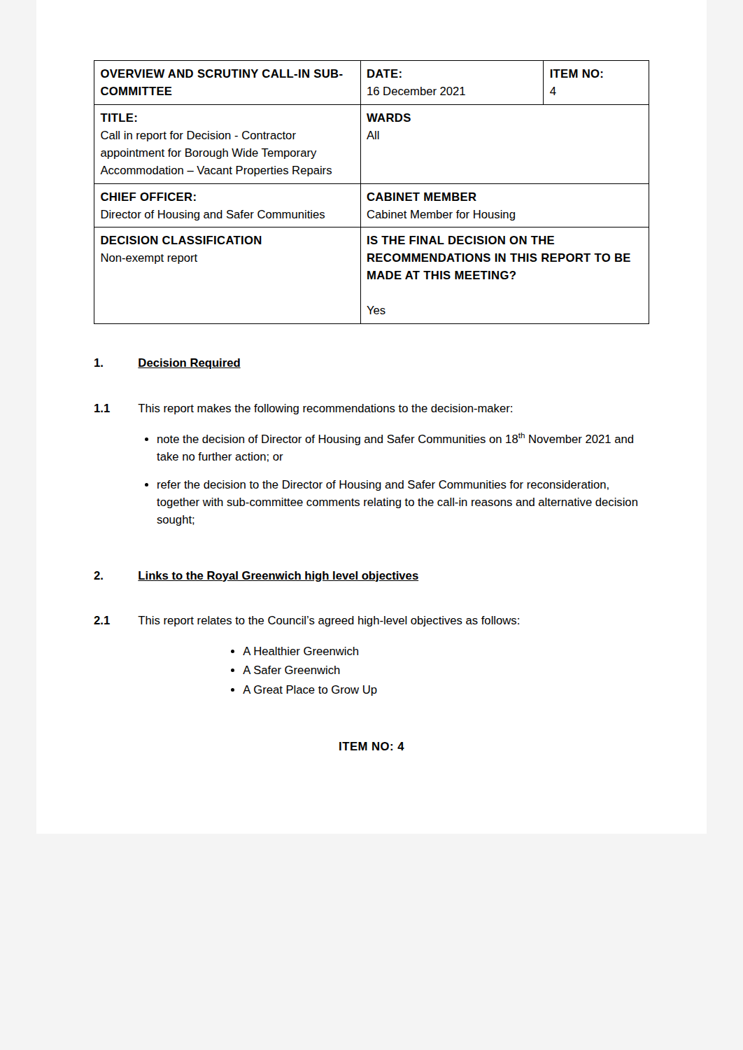| OVERVIEW AND SCRUTINY CALL-IN SUB-COMMITTEE | DATE: 16 December 2021 | ITEM NO: 4 |
| TITLE: Call in report for Decision - Contractor appointment for Borough Wide Temporary Accommodation – Vacant Properties Repairs | WARDS All |
| CHIEF OFFICER: Director of Housing and Safer Communities | CABINET MEMBER Cabinet Member for Housing |
| DECISION CLASSIFICATION Non-exempt report | IS THE FINAL DECISION ON THE RECOMMENDATIONS IN THIS REPORT TO BE MADE AT THIS MEETING? Yes |
1.
Decision Required
1.1
This report makes the following recommendations to the decision-maker:
note the decision of Director of Housing and Safer Communities on 18th November 2021 and take no further action; or
refer the decision to the Director of Housing and Safer Communities for reconsideration, together with sub-committee comments relating to the call-in reasons and alternative decision sought;
2.
Links to the Royal Greenwich high level objectives
2.1
This report relates to the Council’s agreed high-level objectives as follows:
A Healthier Greenwich
A Safer Greenwich
A Great Place to Grow Up
ITEM NO: 4